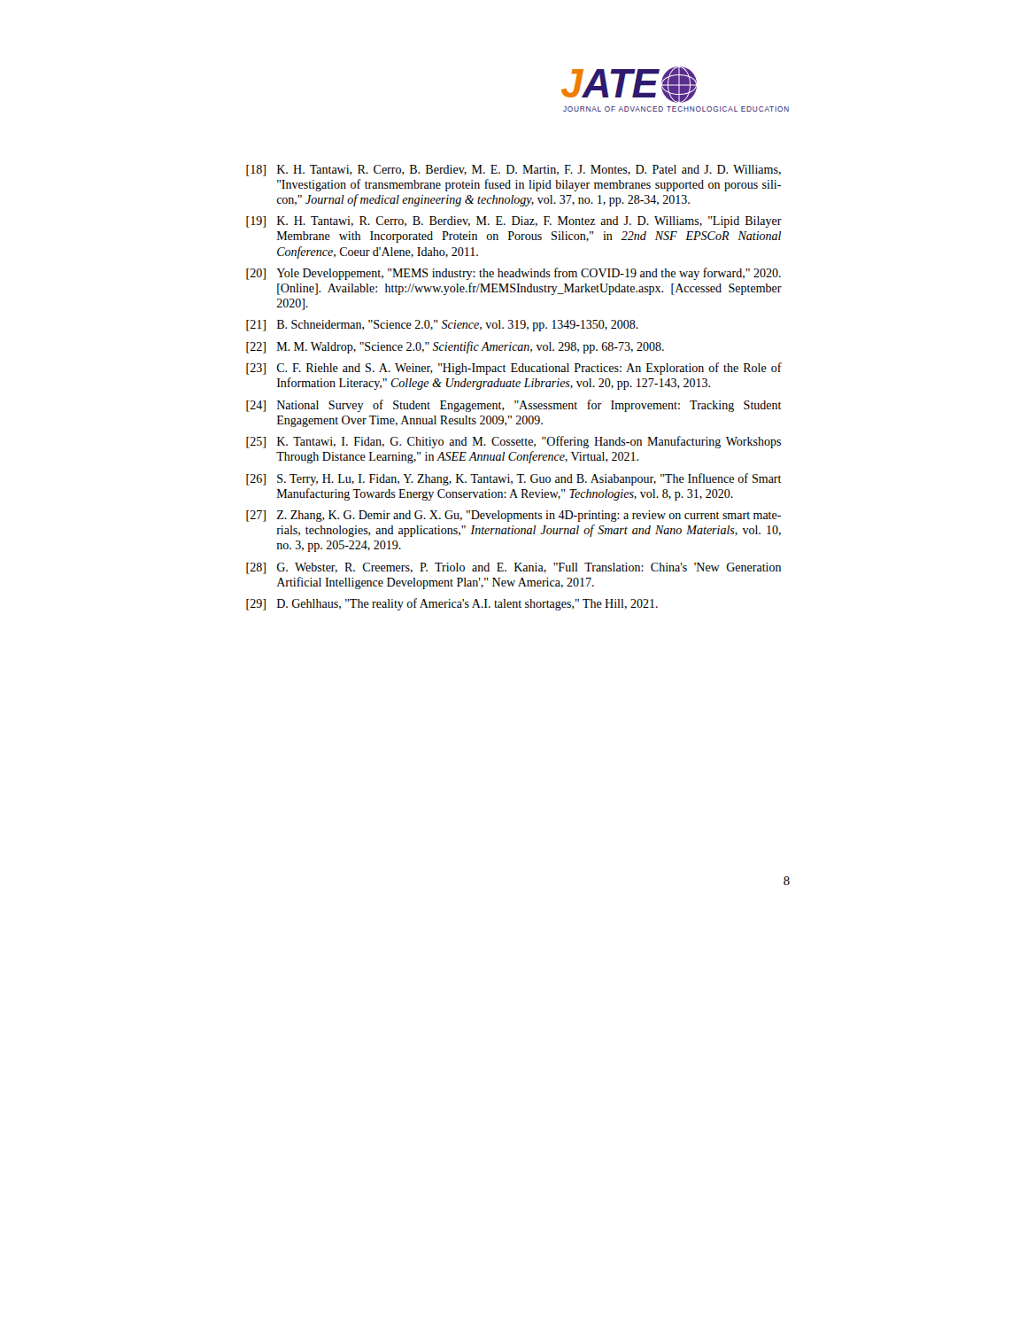JATE
JOURNAL OF ADVANCED TECHNOLOGICAL EDUCATION
[18]
K. H. Tantawi, R. Cerro, B. Berdiev, M. E. D. Martin, F. J. Montes, D. Patel and J. D. Williams, "Investigation of transmembrane protein fused in lipid bilayer membranes supported on porous silicon," Journal of medical engineering & technology, vol. 37, no. 1, pp. 28-34, 2013.
[19]
K. H. Tantawi, R. Cerro, B. Berdiev, M. E. Diaz, F. Montez and J. D. Williams, "Lipid Bilayer Membrane with Incorporated Protein on Porous Silicon," in 22nd NSF EPSCoR National Conference, Coeur d'Alene, Idaho, 2011.
[20]
Yole Developpement, "MEMS industry: the headwinds from COVID-19 and the way forward," 2020. [Online]. Available: http://www.yole.fr/MEMSIndustry_MarketUpdate.aspx. [Accessed September 2020].
[21]
B. Schneiderman, "Science 2.0," Science, vol. 319, pp. 1349-1350, 2008.
[22]
M. M. Waldrop, "Science 2.0," Scientific American, vol. 298, pp. 68-73, 2008.
[23]
C. F. Riehle and S. A. Weiner, "High-Impact Educational Practices: An Exploration of the Role of Information Literacy," College & Undergraduate Libraries, vol. 20, pp. 127-143, 2013.
[24]
National Survey of Student Engagement, "Assessment for Improvement: Tracking Student Engagement Over Time, Annual Results 2009," 2009.
[25]
K. Tantawi, I. Fidan, G. Chitiyo and M. Cossette, "Offering Hands-on Manufacturing Workshops Through Distance Learning," in ASEE Annual Conference, Virtual, 2021.
[26]
S. Terry, H. Lu, I. Fidan, Y. Zhang, K. Tantawi, T. Guo and B. Asiabanpour, "The Influence of Smart Manufacturing Towards Energy Conservation: A Review," Technologies, vol. 8, p. 31, 2020.
[27]
Z. Zhang, K. G. Demir and G. X. Gu, "Developments in 4D-printing: a review on current smart materials, technologies, and applications," International Journal of Smart and Nano Materials, vol. 10, no. 3, pp. 205-224, 2019.
[28]
G. Webster, R. Creemers, P. Triolo and E. Kania, "Full Translation: China's 'New Generation Artificial Intelligence Development Plan'," New America, 2017.
[29]
D. Gehlhaus, "The reality of America's A.I. talent shortages," The Hill, 2021.
8